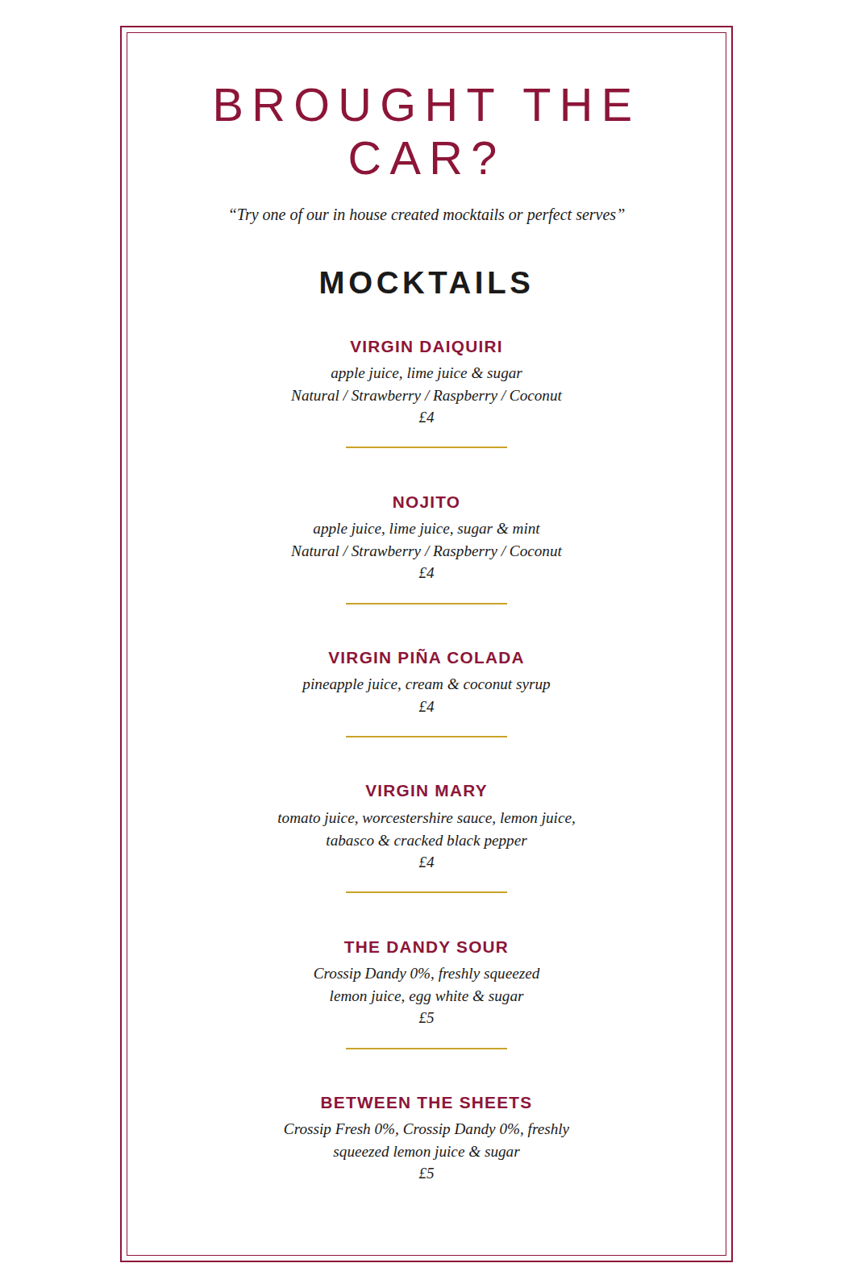Brought the Car?
“Try one of our in house created mocktails or perfect serves”
Mocktails
Virgin Daiquiri apple juice, lime juice & sugar Natural / Strawberry / Raspberry / Coconut £4
Nojito apple juice, lime juice, sugar & mint Natural / Strawberry / Raspberry / Coconut £4
Virgin Piña Colada pineapple juice, cream & coconut syrup £4
Virgin Mary tomato juice, worcestershire sauce, lemon juice, tabasco & cracked black pepper £4
The Dandy Sour Crossip Dandy 0%, freshly squeezed lemon juice, egg white & sugar £5
Between the Sheets Crossip Fresh 0%, Crossip Dandy 0%, freshly squeezed lemon juice & sugar £5